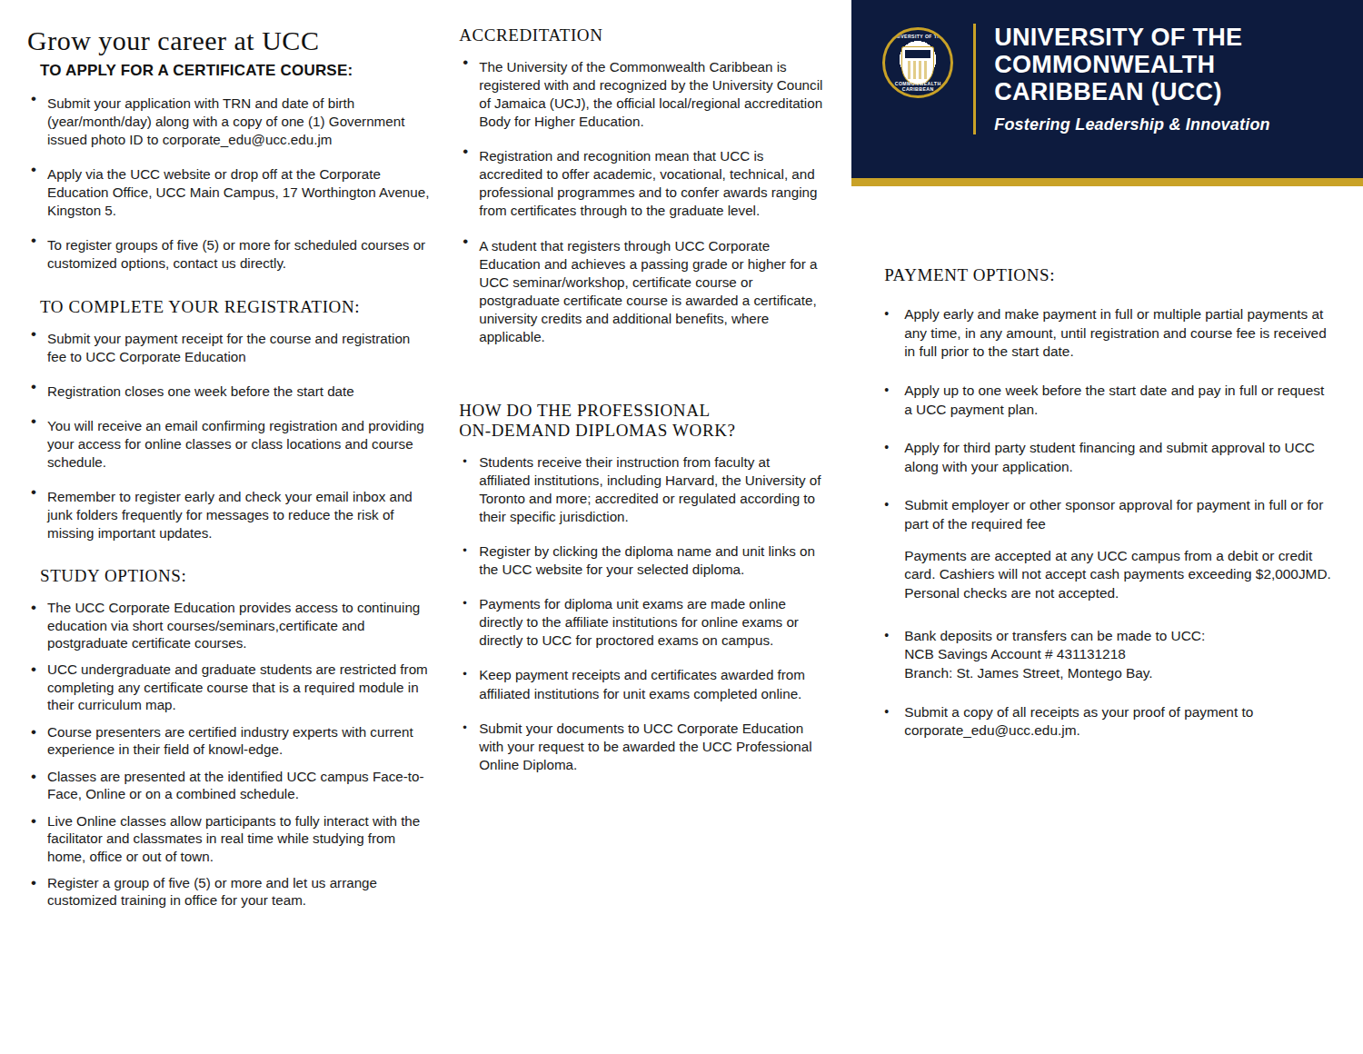Grow your career at UCC
To apply for a certificate course:
Submit your application with TRN and date of birth (year/month/day) along with a copy of one (1) Government issued photo ID to corporate_edu@ucc.edu.jm
Apply via the UCC website or drop off at the Corporate Education Office, UCC Main Campus, 17 Worthington Avenue, Kingston 5.
To register groups of five (5) or more for scheduled courses or customized options, contact us directly.
To complete your registration:
Submit your payment receipt for the course and registration fee to UCC Corporate Education
Registration closes one week before the start date
You will receive an email confirming registration and providing your access for online classes or class locations and course schedule.
Remember to register early and check your email inbox and junk folders frequently for messages to reduce the risk of missing important updates.
Study options:
The UCC Corporate Education provides access to continuing education via short courses/seminars,certificate and postgraduate certificate courses.
UCC undergraduate and graduate students are restricted from completing any certificate course that is a required module in their curriculum map.
Course presenters are certified industry experts with current experience in their field of knowl-edge.
Classes are presented at the identified UCC campus Face-to-Face, Online or on a combined schedule.
Live Online classes allow participants to fully interact with the facilitator and classmates in real time while studying from home, office or out of town.
Register a group of five (5) or more and let us arrange customized training in office for your team.
Accreditation
The University of the Commonwealth Caribbean is registered with and recognized by the University Council of Jamaica (UCJ), the official local/regional accreditation Body for Higher Education.
Registration and recognition mean that UCC is accredited to offer academic, vocational, technical, and professional programmes and to confer awards ranging from certificates through to the graduate level.
A student that registers through UCC Corporate Education and achieves a passing grade or higher for a UCC seminar/workshop, certificate course or postgraduate certificate course is awarded a certificate, university credits and additional benefits, where applicable.
How do the professional
on-demand diplomas work?
Students receive their instruction from faculty at affiliated institutions, including Harvard, the University of Toronto and more; accredited or regulated according to their specific jurisdiction.
Register by clicking the diploma name and unit links on the UCC website for your selected diploma.
Payments for diploma unit exams are made online directly to the affiliate institutions for online exams or directly to UCC for proctored exams on campus.
Keep payment receipts and certificates awarded from affiliated institutions for unit exams completed online.
Submit your documents to UCC Corporate Education with your request to be awarded the UCC Professional Online Diploma.
UNIVERSITY OF THE COMMONWEALTH CARIBBEAN
UNIVERSITY OF THE
COMMONWEALTH
CARIBBEAN (UCC)
Fostering Leadership & Innovation
Payment options:
Apply early and make payment in full or multiple partial payments at any time, in any amount, until registration and course fee is received in full prior to the start date.
Apply up to one week before the start date and pay in full or request a UCC payment plan.
Apply for third party student financing and submit approval to UCC along with your application.
Submit employer or other sponsor approval for payment in full or for part of the required fee
Payments are accepted at any UCC campus from a debit or credit card. Cashiers will not accept cash payments exceeding $2,000JMD. Personal checks are not accepted.
Bank deposits or transfers can be made to UCC:
NCB Savings Account # 431131218
Branch: St. James Street, Montego Bay.
Submit a copy of all receipts as your proof of payment to corporate_edu@ucc.edu.jm.